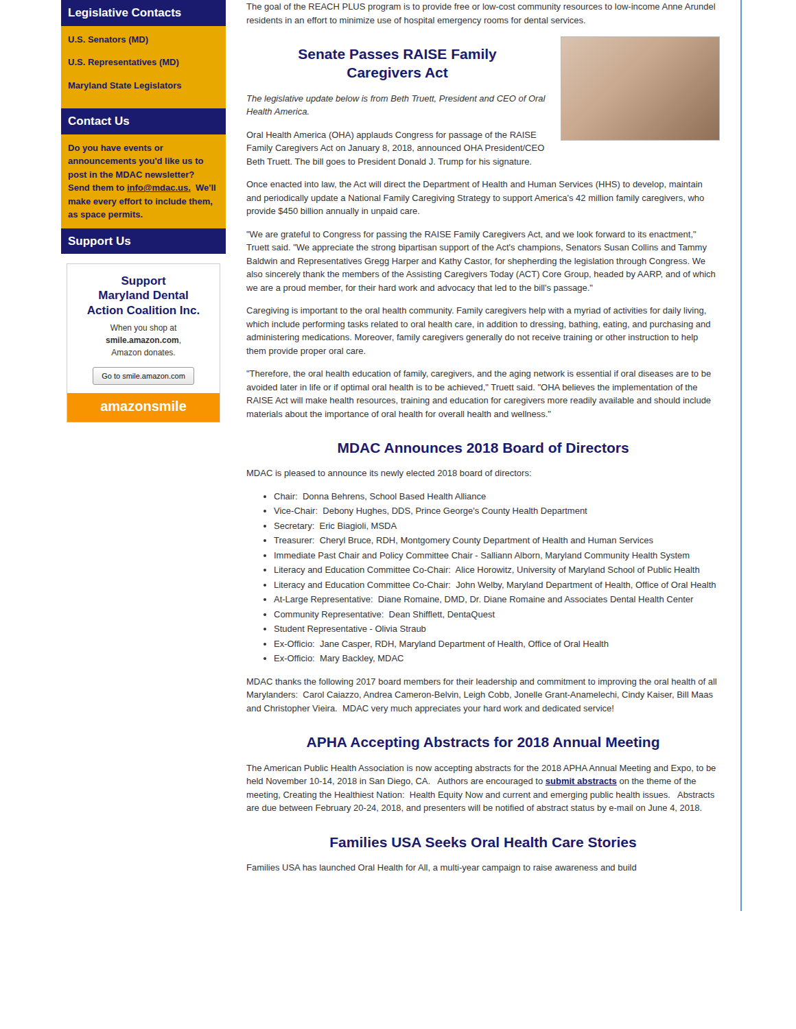Legislative Contacts
U.S. Senators (MD) U.S. Representatives (MD) Maryland State Legislators
Contact Us
Do you have events or announcements you'd like us to post in the MDAC newsletter? Send them to info@mdac.us. We'll make every effort to include them, as space permits.
Support Us
Support
Maryland Dental
Action Coalition Inc.
When you shop at smile.amazon.com,
Amazon donates.
Go to smile.amazon.com
amazonsmile
The goal of the REACH PLUS program is to provide free or low-cost community resources to low-income Anne Arundel residents in an effort to minimize use of hospital emergency rooms for dental services.
Senate Passes RAISE Family
Caregivers Act
The legislative update below is from Beth Truett, President and CEO of Oral Health America.
Oral Health America (OHA) applauds Congress for passage of the RAISE Family Caregivers Act on January 8, 2018, announced OHA President/CEO Beth Truett. The bill goes to President Donald J. Trump for his signature.
Once enacted into law, the Act will direct the Department of Health and Human Services (HHS) to develop, maintain and periodically update a National Family Caregiving Strategy to support America's 42 million family caregivers, who provide $450 billion annually in unpaid care.
"We are grateful to Congress for passing the RAISE Family Caregivers Act, and we look forward to its enactment," Truett said. "We appreciate the strong bipartisan support of the Act's champions, Senators Susan Collins and Tammy Baldwin and Representatives Gregg Harper and Kathy Castor, for shepherding the legislation through Congress. We also sincerely thank the members of the Assisting Caregivers Today (ACT) Core Group, headed by AARP, and of which we are a proud member, for their hard work and advocacy that led to the bill's passage."
Caregiving is important to the oral health community. Family caregivers help with a myriad of activities for daily living, which include performing tasks related to oral health care, in addition to dressing, bathing, eating, and purchasing and administering medications. Moreover, family caregivers generally do not receive training or other instruction to help them provide proper oral care.
"Therefore, the oral health education of family, caregivers, and the aging network is essential if oral diseases are to be avoided later in life or if optimal oral health is to be achieved," Truett said. "OHA believes the implementation of the RAISE Act will make health resources, training and education for caregivers more readily available and should include materials about the importance of oral health for overall health and wellness."
MDAC Announces 2018 Board of Directors
MDAC is pleased to announce its newly elected 2018 board of directors:
Chair: Donna Behrens, School Based Health Alliance
Vice-Chair: Debony Hughes, DDS, Prince George's County Health Department
Secretary: Eric Biagioli, MSDA
Treasurer: Cheryl Bruce, RDH, Montgomery County Department of Health and Human Services
Immediate Past Chair and Policy Committee Chair - Salliann Alborn, Maryland Community Health System
Literacy and Education Committee Co-Chair: Alice Horowitz, University of Maryland School of Public Health
Literacy and Education Committee Co-Chair: John Welby, Maryland Department of Health, Office of Oral Health
At-Large Representative: Diane Romaine, DMD, Dr. Diane Romaine and Associates Dental Health Center
Community Representative: Dean Shifflett, DentaQuest
Student Representative - Olivia Straub
Ex-Officio: Jane Casper, RDH, Maryland Department of Health, Office of Oral Health
Ex-Officio: Mary Backley, MDAC
MDAC thanks the following 2017 board members for their leadership and commitment to improving the oral health of all Marylanders: Carol Caiazzo, Andrea Cameron-Belvin, Leigh Cobb, Jonelle Grant-Anamelechi, Cindy Kaiser, Bill Maas and Christopher Vieira. MDAC very much appreciates your hard work and dedicated service!
APHA Accepting Abstracts for 2018 Annual Meeting
The American Public Health Association is now accepting abstracts for the 2018 APHA Annual Meeting and Expo, to be held November 10-14, 2018 in San Diego, CA. Authors are encouraged to submit abstracts on the theme of the meeting, Creating the Healthiest Nation: Health Equity Now and current and emerging public health issues. Abstracts are due between February 20-24, 2018, and presenters will be notified of abstract status by e-mail on June 4, 2018.
Families USA Seeks Oral Health Care Stories
Families USA has launched Oral Health for All, a multi-year campaign to raise awareness and build